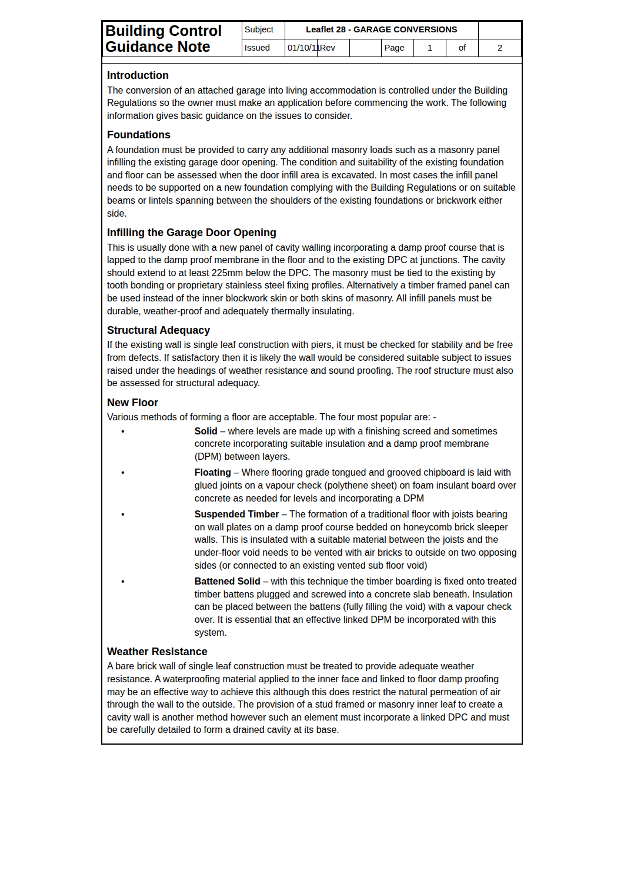| Building Control Guidance Note | Subject | Leaflet 28 - GARAGE CONVERSIONS | |
| Issued | 01/10/11 | Rev | | Page | 1 | of | 2 |
Introduction
The conversion of an attached garage into living accommodation is controlled under the Building Regulations so the owner must make an application before commencing the work. The following information gives basic guidance on the issues to consider.
Foundations
A foundation must be provided to carry any additional masonry loads such as a masonry panel infilling the existing garage door opening. The condition and suitability of the existing foundation and floor can be assessed when the door infill area is excavated. In most cases the infill panel needs to be supported on a new foundation complying with the Building Regulations or on suitable beams or lintels spanning between the shoulders of the existing foundations or brickwork either side.
Infilling the Garage Door Opening
This is usually done with a new panel of cavity walling incorporating a damp proof course that is lapped to the damp proof membrane in the floor and to the existing DPC at junctions. The cavity should extend to at least 225mm below the DPC. The masonry must be tied to the existing by tooth bonding or proprietary stainless steel fixing profiles. Alternatively a timber framed panel can be used instead of the inner blockwork skin or both skins of masonry. All infill panels must be durable, weather-proof and adequately thermally insulating.
Structural Adequacy
If the existing wall is single leaf construction with piers, it must be checked for stability and be free from defects. If satisfactory then it is likely the wall would be considered suitable subject to issues raised under the headings of weather resistance and sound proofing. The roof structure must also be assessed for structural adequacy.
New Floor
Various methods of forming a floor are acceptable. The four most popular are: -
•Solid – where levels are made up with a finishing screed and sometimes concrete incorporating suitable insulation and a damp proof membrane (DPM) between layers.
•Floating – Where flooring grade tongued and grooved chipboard is laid with glued joints on a vapour check (polythene sheet) on foam insulant board over concrete as needed for levels and incorporating a DPM
•Suspended Timber – The formation of a traditional floor with joists bearing on wall plates on a damp proof course bedded on honeycomb brick sleeper walls. This is insulated with a suitable material between the joists and the under-floor void needs to be vented with air bricks to outside on two opposing sides (or connected to an existing vented sub floor void)
•Battened Solid – with this technique the timber boarding is fixed onto treated timber battens plugged and screwed into a concrete slab beneath. Insulation can be placed between the battens (fully filling the void) with a vapour check over. It is essential that an effective linked DPM be incorporated with this system.
Weather Resistance
A bare brick wall of single leaf construction must be treated to provide adequate weather resistance. A waterproofing material applied to the inner face and linked to floor damp proofing may be an effective way to achieve this although this does restrict the natural permeation of air through the wall to the outside. The provision of a stud framed or masonry inner leaf to create a cavity wall is another method however such an element must incorporate a linked DPC and must be carefully detailed to form a drained cavity at its base.